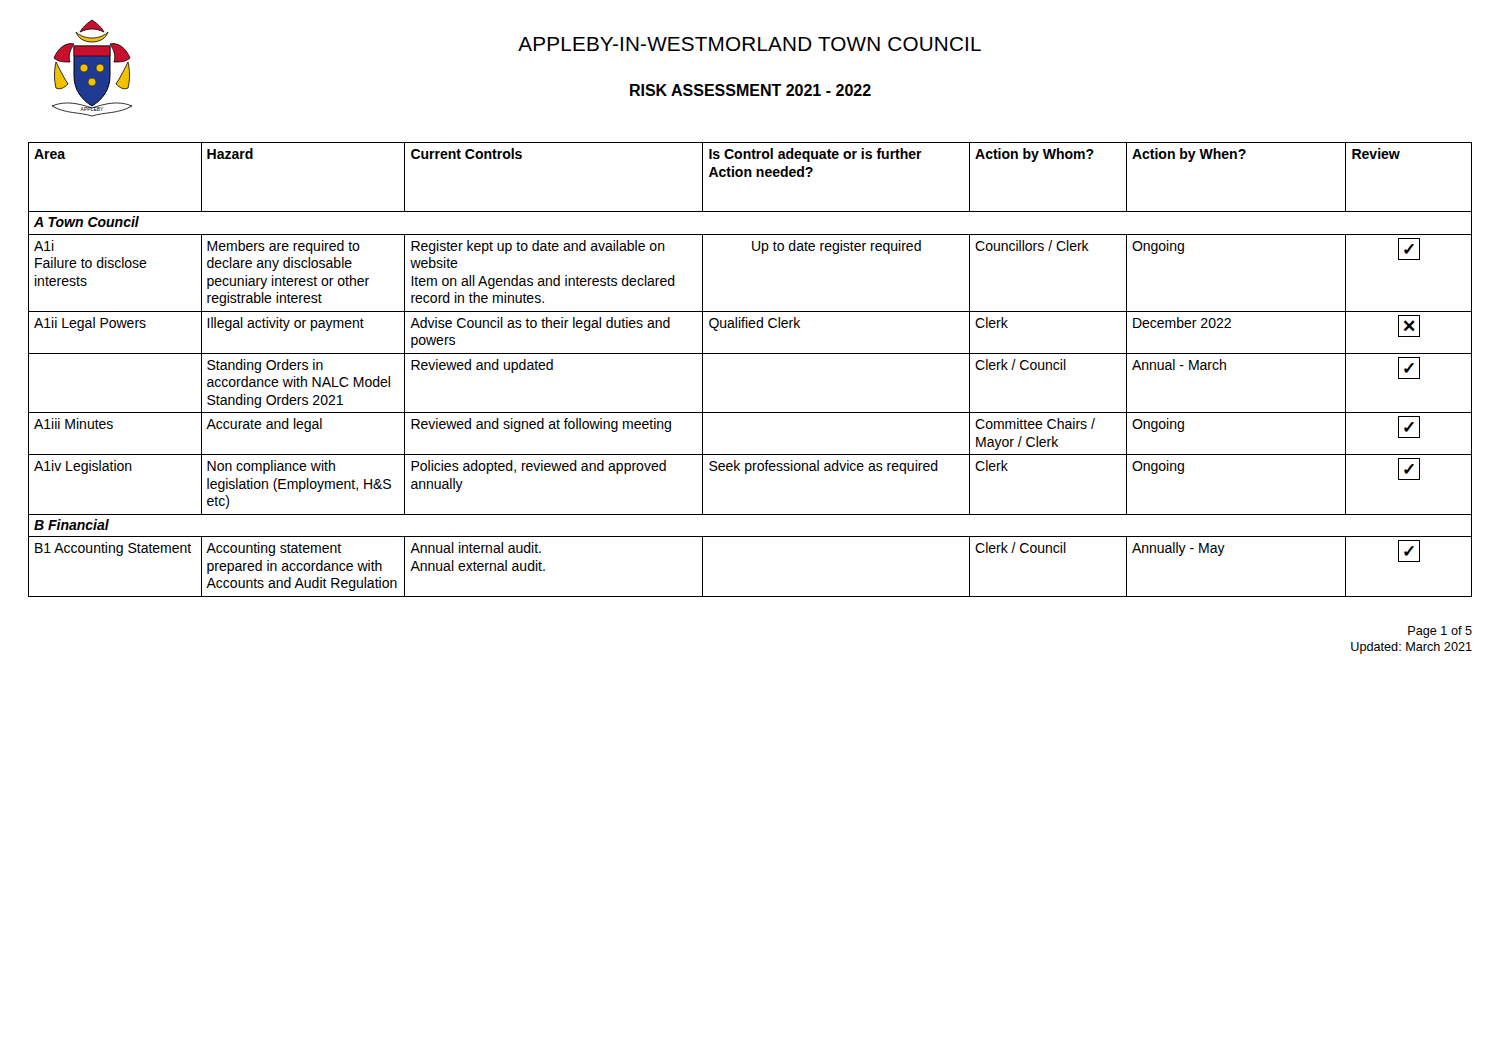APPLEBY
APPLEBY-IN-WESTMORLAND TOWN COUNCIL
RISK ASSESSMENT 2021 - 2022
| Area | Hazard | Current Controls | Is Control adequate or is further Action needed? | Action by Whom? | Action by When? | Review |
| --- | --- | --- | --- | --- | --- | --- |
| A Town Council |
| A1i Failure to disclose interests | Members are required to declare any disclosable pecuniary interest or other registrable interest | Register kept up to date and available on website Item on all Agendas and interests declared record in the minutes. | Up to date register required | Councillors / Clerk | Ongoing | ✓ |
| A1ii Legal Powers | Illegal activity or payment | Advise Council as to their legal duties and powers | Qualified Clerk | Clerk | December 2022 | ✕ |
| | Standing Orders in accordance with NALC Model Standing Orders 2021 | Reviewed and updated | | Clerk / Council | Annual - March | ✓ |
| A1iii Minutes | Accurate and legal | Reviewed and signed at following meeting | | Committee Chairs / Mayor / Clerk | Ongoing | ✓ |
| A1iv Legislation | Non compliance with legislation (Employment, H&S etc) | Policies adopted, reviewed and approved annually | Seek professional advice as required | Clerk | Ongoing | ✓ |
| B Financial |
| B1 Accounting Statement | Accounting statement prepared in accordance with Accounts and Audit Regulation | Annual internal audit. Annual external audit. | | Clerk / Council | Annually - May | ✓ |
Page 1 of 5
Updated: March 2021